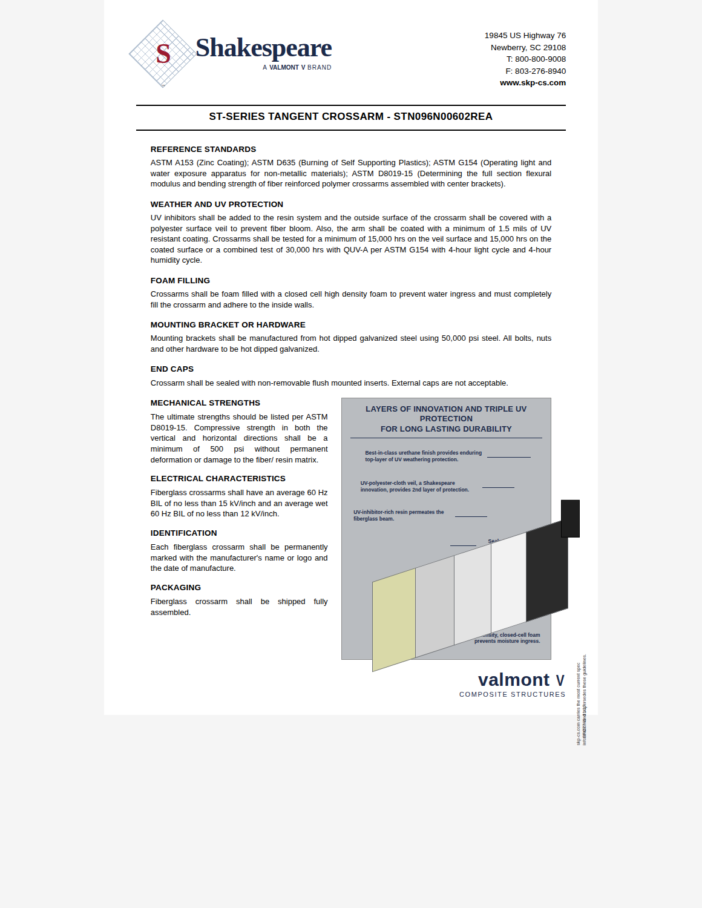S™
Shakespeare
A VALMONT V BRAND
19845 US Highway 76
Newberry, SC 29108
T: 800-800-9008
F: 803-276-8940
www.skp-cs.com
ST-SERIES TANGENT CROSSARM - STN096N00602REA
Reference Standards
ASTM A153 (Zinc Coating); ASTM D635 (Burning of Self Supporting Plastics); ASTM G154 (Operating light and water exposure apparatus for non-metallic materials); ASTM D8019-15 (Determining the full section flexural modulus and bending strength of fiber reinforced polymer crossarms assembled with center brackets).
Weather and UV Protection
UV inhibitors shall be added to the resin system and the outside surface of the crossarm shall be covered with a polyester surface veil to prevent fiber bloom. Also, the arm shall be coated with a minimum of 1.5 mils of UV resistant coating. Crossarms shall be tested for a minimum of 15,000 hrs on the veil surface and 15,000 hrs on the coated surface or a combined test of 30,000 hrs with QUV-A per ASTM G154 with 4-hour light cycle and 4-hour humidity cycle.
Foam Filling
Crossarms shall be foam filled with a closed cell high density foam to prevent water ingress and must completely fill the crossarm and adhere to the inside walls.
Mounting Bracket or Hardware
Mounting brackets shall be manufactured from hot dipped galvanized steel using 50,000 psi steel. All bolts, nuts and other hardware to be hot dipped galvanized.
End Caps
Crossarm shall be sealed with non-removable flush mounted inserts. External caps are not acceptable.
Mechanical Strengths
The ultimate strengths should be listed per ASTM D8019-15. Compressive strength in both the vertical and horizontal directions shall be a minimum of 500 psi without permanent deformation or damage to the fiber/ resin matrix.
Electrical Characteristics
Fiberglass crossarms shall have an average 60 Hz BIL of no less than 15 kV/inch and an average wet 60 Hz BIL of no less than 12 kV/inch.
Identification
Each fiberglass crossarm shall be permanently marked with the manufacturer's name or logo and the date of manufacture.
Packaging
Fiberglass crossarm shall be shipped fully assembled.
LAYERS OF INNOVATION AND TRIPLE UV PROTECTION
FOR LONG LASTING DURABILITY
Best-in-class urethane finish provides enduring top-layer of UV weathering protection.
UV-polyester-cloth veil, a Shakespeare innovation, provides 2nd layer of protection.
UV-inhibitor-rich resin permeates the fiberglass beam.
Sealed end caps lock out moisture.
Continuous strand mat for torsional strength.
High-density, closed-cell foam prevents moisture ingress.
valmont V
COMPOSITE STRUCTURES
skp-cs.com carries the most current spec information and supersedes these guidelines.
SPC7749 01/17